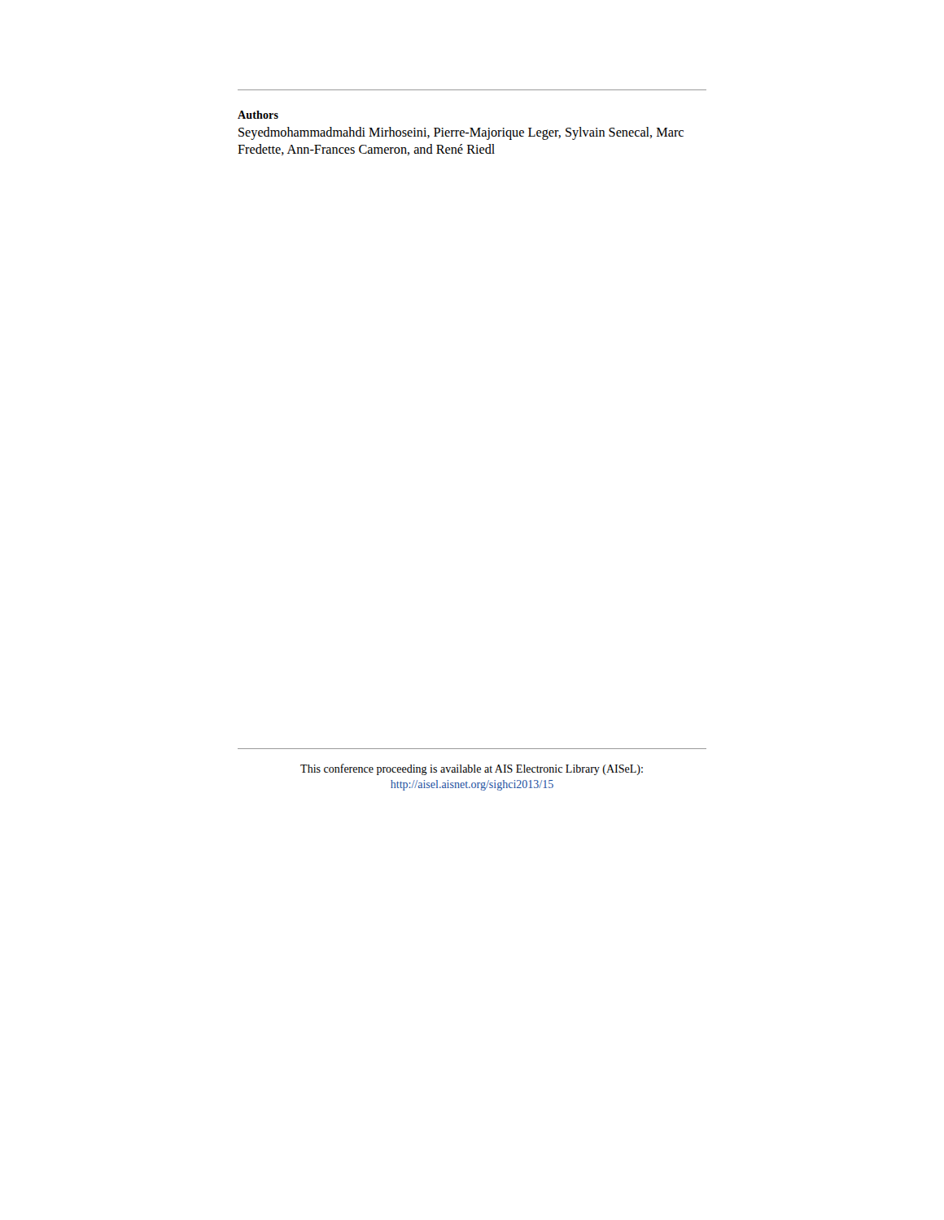Authors
Seyedmohammadmahdi Mirhoseini, Pierre-Majorique Leger, Sylvain Senecal, Marc Fredette, Ann-Frances Cameron, and René Riedl
This conference proceeding is available at AIS Electronic Library (AISeL): http://aisel.aisnet.org/sighci2013/15